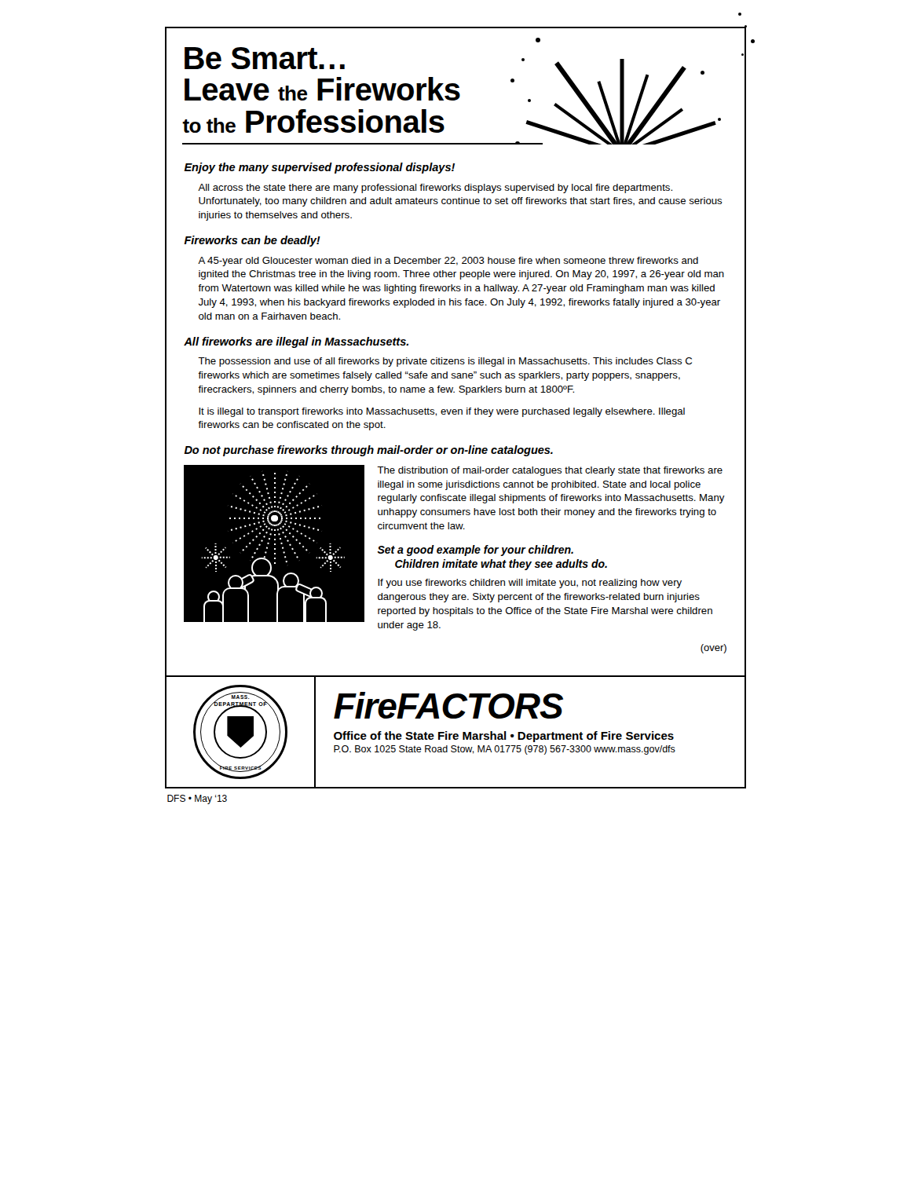Be Smart... Leave the Fireworks to the Professionals
Enjoy the many supervised professional displays!
All across the state there are many professional fireworks displays supervised by local fire departments. Unfortunately, too many children and adult amateurs continue to set off fireworks that start fires, and cause serious injuries to themselves and others.
Fireworks can be deadly!
A 45-year old Gloucester woman died in a December 22, 2003 house fire when someone threw fireworks and ignited the Christmas tree in the living room. Three other people were injured. On May 20, 1997, a 26-year old man from Watertown was killed while he was lighting fireworks in a hallway. A 27-year old Framingham man was killed July 4, 1993, when his backyard fireworks exploded in his face. On July 4, 1992, fireworks fatally injured a 30-year old man on a Fairhaven beach.
All fireworks are illegal in Massachusetts.
The possession and use of all fireworks by private citizens is illegal in Massachusetts. This includes Class C fireworks which are sometimes falsely called “safe and sane” such as sparklers, party poppers, snappers, firecrackers, spinners and cherry bombs, to name a few. Sparklers burn at 1800ºF.
It is illegal to transport fireworks into Massachusetts, even if they were purchased legally elsewhere. Illegal fireworks can be confiscated on the spot.
Do not purchase fireworks through mail-order or on-line catalogues.
The distribution of mail-order catalogues that clearly state that fireworks are illegal in some jurisdictions cannot be prohibited. State and local police regularly confiscate illegal shipments of fireworks into Massachusetts. Many unhappy consumers have lost both their money and the fireworks trying to circumvent the law.
Set a good example for your children. Children imitate what they see adults do.
If you use fireworks children will imitate you, not realizing how very dangerous they are. Sixty percent of the fireworks-related burn injuries reported by hospitals to the Office of the State Fire Marshal were children under age 18.
(over)
MASS.
DEPARTMENT OF
FIRE SERVICES
FireFACTORS
Office of the State Fire Marshal • Department of Fire Services
P.O. Box 1025 State Road Stow, MA 01775 (978) 567-3300 www.mass.gov/dfs
DFS • May ‘13